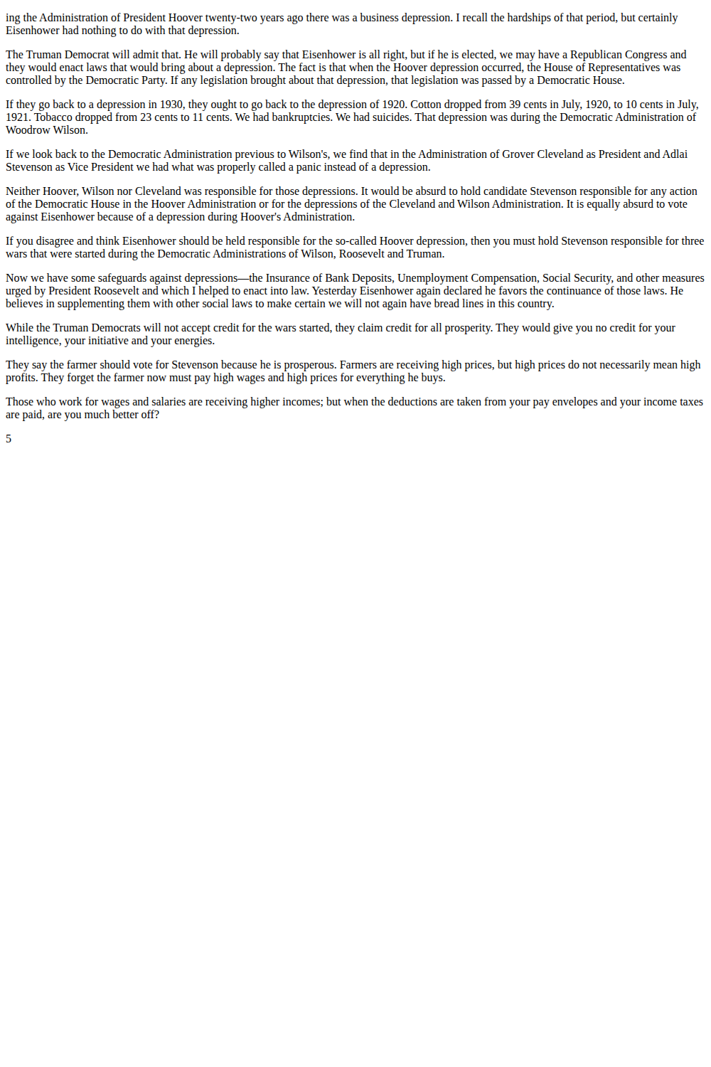ing the Administration of President Hoover twenty-two years ago there was a business depression. I recall the hardships of that period, but certainly Eisenhower had nothing to do with that depression.
The Truman Democrat will admit that. He will probably say that Eisenhower is all right, but if he is elected, we may have a Republican Congress and they would enact laws that would bring about a depression. The fact is that when the Hoover depression occurred, the House of Representatives was controlled by the Democratic Party. If any legislation brought about that depression, that legislation was passed by a Democratic House.
If they go back to a depression in 1930, they ought to go back to the depression of 1920. Cotton dropped from 39 cents in July, 1920, to 10 cents in July, 1921. Tobacco dropped from 23 cents to 11 cents. We had bankruptcies. We had suicides. That depression was during the Democratic Administration of Woodrow Wilson.
If we look back to the Democratic Administration previous to Wilson's, we find that in the Administration of Grover Cleveland as President and Adlai Stevenson as Vice President we had what was properly called a panic instead of a depression.
Neither Hoover, Wilson nor Cleveland was responsible for those depressions. It would be absurd to hold candidate Stevenson responsible for any action of the Democratic House in the Hoover Administration or for the depressions of the Cleveland and Wilson Administration. It is equally absurd to vote against Eisenhower because of a depression during Hoover's Administration.
If you disagree and think Eisenhower should be held responsible for the so-called Hoover depression, then you must hold Stevenson responsible for three wars that were started during the Democratic Administrations of Wilson, Roosevelt and Truman.
Now we have some safeguards against depressions—the Insurance of Bank Deposits, Unemployment Compensation, Social Security, and other measures urged by President Roosevelt and which I helped to enact into law. Yesterday Eisenhower again declared he favors the continuance of those laws. He believes in supplementing them with other social laws to make certain we will not again have bread lines in this country.
While the Truman Democrats will not accept credit for the wars started, they claim credit for all prosperity. They would give you no credit for your intelligence, your initiative and your energies.
They say the farmer should vote for Stevenson because he is prosperous. Farmers are receiving high prices, but high prices do not necessarily mean high profits. They forget the farmer now must pay high wages and high prices for everything he buys.
Those who work for wages and salaries are receiving higher incomes; but when the deductions are taken from your pay envelopes and your income taxes are paid, are you much better off?
5